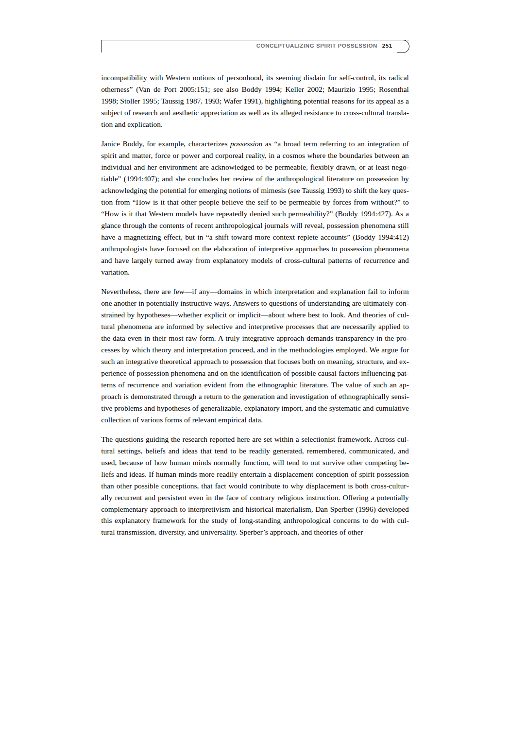Conceptualizing Spirit Possession 251
incompatibility with Western notions of personhood, its seeming disdain for self-control, its radical otherness” (Van de Port 2005:151; see also Boddy 1994; Keller 2002; Maurizio 1995; Rosenthal 1998; Stoller 1995; Taussig 1987, 1993; Wafer 1991), highlighting potential reasons for its appeal as a subject of research and aesthetic appreciation as well as its alleged resistance to cross-cultural translation and explication.
Janice Boddy, for example, characterizes possession as “a broad term referring to an integration of spirit and matter, force or power and corporeal reality, in a cosmos where the boundaries between an individual and her environment are acknowledged to be permeable, flexibly drawn, or at least negotiable” (1994:407); and she concludes her review of the anthropological literature on possession by acknowledging the potential for emerging notions of mimesis (see Taussig 1993) to shift the key question from “How is it that other people believe the self to be permeable by forces from without?” to “How is it that Western models have repeatedly denied such permeability?” (Boddy 1994:427). As a glance through the contents of recent anthropological journals will reveal, possession phenomena still have a magnetizing effect, but in “a shift toward more context replete accounts” (Boddy 1994:412) anthropologists have focused on the elaboration of interpretive approaches to possession phenomena and have largely turned away from explanatory models of cross-cultural patterns of recurrence and variation.
Nevertheless, there are few—if any—domains in which interpretation and explanation fail to inform one another in potentially instructive ways. Answers to questions of understanding are ultimately constrained by hypotheses—whether explicit or implicit—about where best to look. And theories of cultural phenomena are informed by selective and interpretive processes that are necessarily applied to the data even in their most raw form. A truly integrative approach demands transparency in the processes by which theory and interpretation proceed, and in the methodologies employed. We argue for such an integrative theoretical approach to possession that focuses both on meaning, structure, and experience of possession phenomena and on the identification of possible causal factors influencing patterns of recurrence and variation evident from the ethnographic literature. The value of such an approach is demonstrated through a return to the generation and investigation of ethnographically sensitive problems and hypotheses of generalizable, explanatory import, and the systematic and cumulative collection of various forms of relevant empirical data.
The questions guiding the research reported here are set within a selectionist framework. Across cultural settings, beliefs and ideas that tend to be readily generated, remembered, communicated, and used, because of how human minds normally function, will tend to out survive other competing beliefs and ideas. If human minds more readily entertain a displacement conception of spirit possession than other possible conceptions, that fact would contribute to why displacement is both cross-culturally recurrent and persistent even in the face of contrary religious instruction. Offering a potentially complementary approach to interpretivism and historical materialism, Dan Sperber (1996) developed this explanatory framework for the study of long-standing anthropological concerns to do with cultural transmission, diversity, and universality. Sperber’s approach, and theories of other